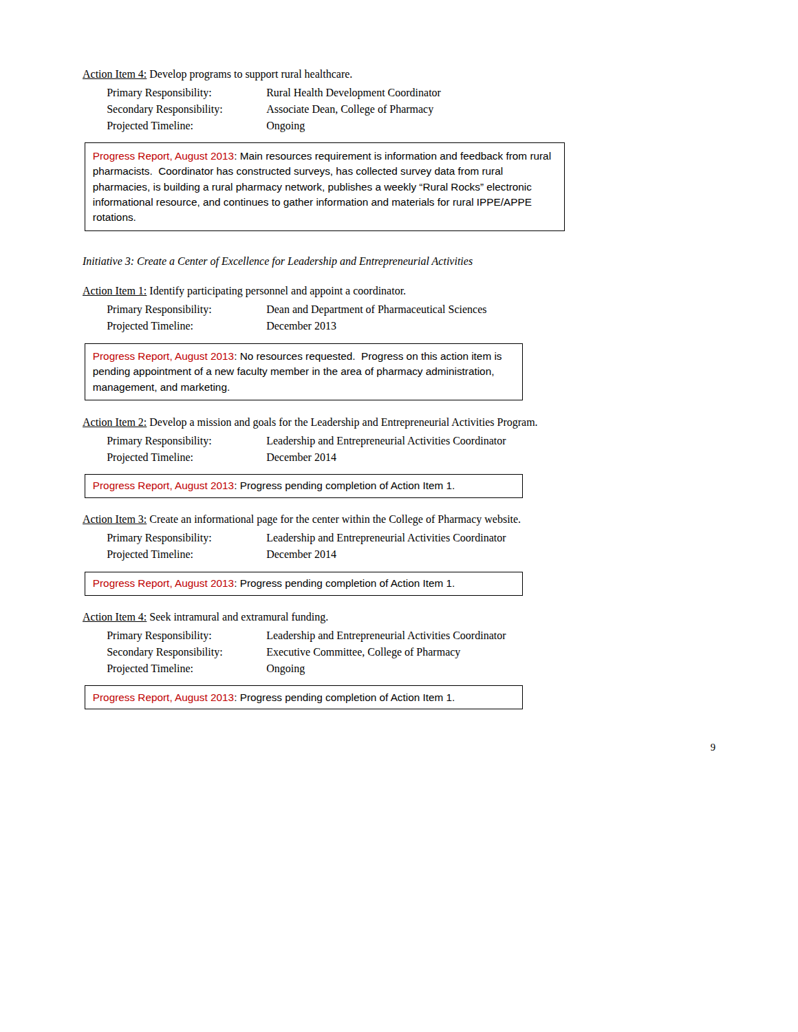Action Item 4: Develop programs to support rural healthcare.
Primary Responsibility: Rural Health Development Coordinator
Secondary Responsibility: Associate Dean, College of Pharmacy
Projected Timeline: Ongoing
Progress Report, August 2013: Main resources requirement is information and feedback from rural pharmacists. Coordinator has constructed surveys, has collected survey data from rural pharmacies, is building a rural pharmacy network, publishes a weekly “Rural Rocks” electronic informational resource, and continues to gather information and materials for rural IPPE/APPE rotations.
Initiative 3: Create a Center of Excellence for Leadership and Entrepreneurial Activities
Action Item 1: Identify participating personnel and appoint a coordinator.
Primary Responsibility: Dean and Department of Pharmaceutical Sciences
Projected Timeline: December 2013
Progress Report, August 2013: No resources requested. Progress on this action item is pending appointment of a new faculty member in the area of pharmacy administration, management, and marketing.
Action Item 2: Develop a mission and goals for the Leadership and Entrepreneurial Activities Program.
Primary Responsibility: Leadership and Entrepreneurial Activities Coordinator
Projected Timeline: December 2014
Progress Report, August 2013: Progress pending completion of Action Item 1.
Action Item 3: Create an informational page for the center within the College of Pharmacy website.
Primary Responsibility: Leadership and Entrepreneurial Activities Coordinator
Projected Timeline: December 2014
Progress Report, August 2013: Progress pending completion of Action Item 1.
Action Item 4: Seek intramural and extramural funding.
Primary Responsibility: Leadership and Entrepreneurial Activities Coordinator
Secondary Responsibility: Executive Committee, College of Pharmacy
Projected Timeline: Ongoing
Progress Report, August 2013: Progress pending completion of Action Item 1.
9